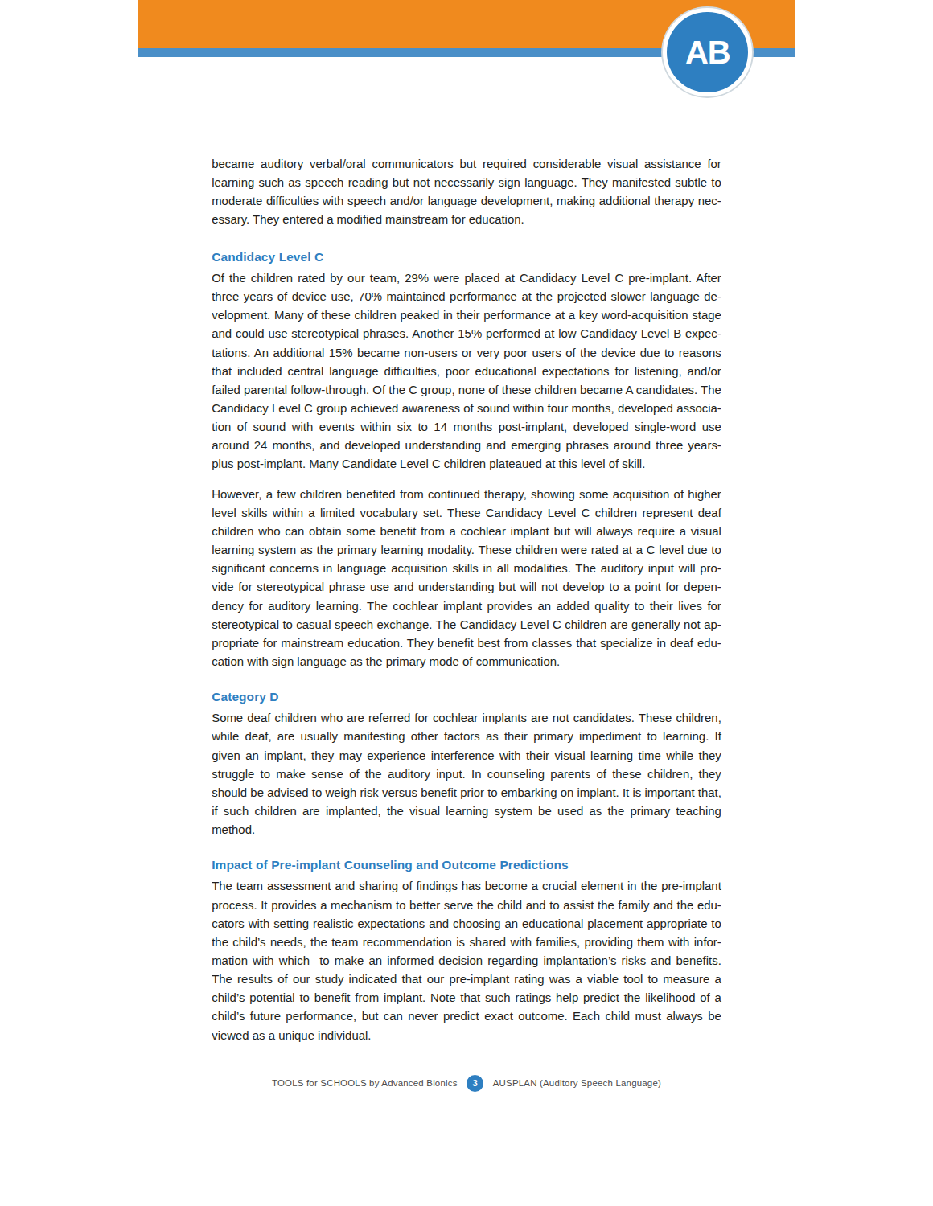AB
became auditory verbal/oral communicators but required considerable visual assistance for learning such as speech reading but not necessarily sign language. They manifested subtle to moderate difficulties with speech and/or language development, making additional therapy necessary. They entered a modified mainstream for education.
Candidacy Level C
Of the children rated by our team, 29% were placed at Candidacy Level C pre-implant. After three years of device use, 70% maintained performance at the projected slower language development. Many of these children peaked in their performance at a key word-acquisition stage and could use stereotypical phrases. Another 15% performed at low Candidacy Level B expectations. An additional 15% became non-users or very poor users of the device due to reasons that included central language difficulties, poor educational expectations for listening, and/or failed parental follow-through. Of the C group, none of these children became A candidates. The Candidacy Level C group achieved awareness of sound within four months, developed association of sound with events within six to 14 months post-implant, developed single-word use around 24 months, and developed understanding and emerging phrases around three years-plus post-implant. Many Candidate Level C children plateaued at this level of skill.
However, a few children benefited from continued therapy, showing some acquisition of higher level skills within a limited vocabulary set. These Candidacy Level C children represent deaf children who can obtain some benefit from a cochlear implant but will always require a visual learning system as the primary learning modality. These children were rated at a C level due to significant concerns in language acquisition skills in all modalities. The auditory input will provide for stereotypical phrase use and understanding but will not develop to a point for dependency for auditory learning. The cochlear implant provides an added quality to their lives for stereotypical to casual speech exchange. The Candidacy Level C children are generally not appropriate for mainstream education. They benefit best from classes that specialize in deaf education with sign language as the primary mode of communication.
Category D
Some deaf children who are referred for cochlear implants are not candidates. These children, while deaf, are usually manifesting other factors as their primary impediment to learning. If given an implant, they may experience interference with their visual learning time while they struggle to make sense of the auditory input. In counseling parents of these children, they should be advised to weigh risk versus benefit prior to embarking on implant. It is important that, if such children are implanted, the visual learning system be used as the primary teaching method.
Impact of Pre-implant Counseling and Outcome Predictions
The team assessment and sharing of findings has become a crucial element in the pre-implant process. It provides a mechanism to better serve the child and to assist the family and the educators with setting realistic expectations and choosing an educational placement appropriate to the child’s needs, the team recommendation is shared with families, providing them with information with which to make an informed decision regarding implantation’s risks and benefits. The results of our study indicated that our pre-implant rating was a viable tool to measure a child’s potential to benefit from implant. Note that such ratings help predict the likelihood of a child’s future performance, but can never predict exact outcome. Each child must always be viewed as a unique individual.
TOOLS for SCHOOLS by Advanced Bionics 3 AUSPLAN (Auditory Speech Language)